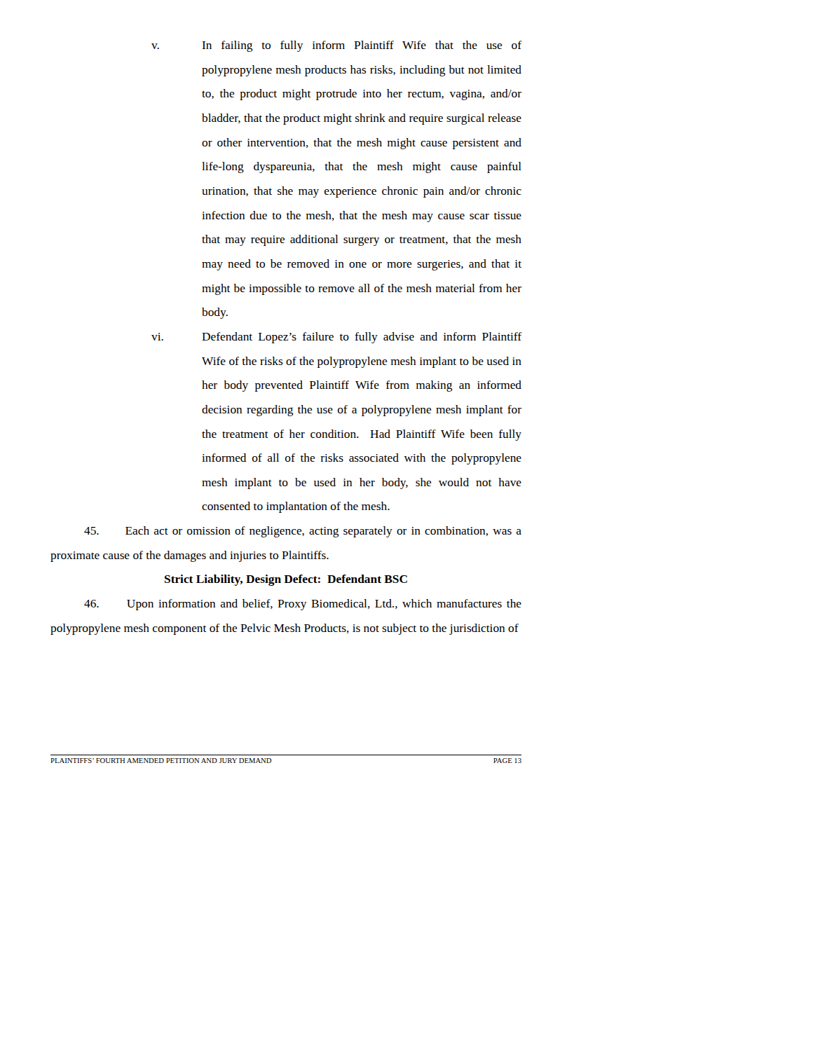v.
In failing to fully inform Plaintiff Wife that the use of polypropylene mesh products has risks, including but not limited to, the product might protrude into her rectum, vagina, and/or bladder, that the product might shrink and require surgical release or other intervention, that the mesh might cause persistent and life-long dyspareunia, that the mesh might cause painful urination, that she may experience chronic pain and/or chronic infection due to the mesh, that the mesh may cause scar tissue that may require additional surgery or treatment, that the mesh may need to be removed in one or more surgeries, and that it might be impossible to remove all of the mesh material from her body.
vi.
Defendant Lopez’s failure to fully advise and inform Plaintiff Wife of the risks of the polypropylene mesh implant to be used in her body prevented Plaintiff Wife from making an informed decision regarding the use of a polypropylene mesh implant for the treatment of her condition. Had Plaintiff Wife been fully informed of all of the risks associated with the polypropylene mesh implant to be used in her body, she would not have consented to implantation of the mesh.
45. Each act or omission of negligence, acting separately or in combination, was a proximate cause of the damages and injuries to Plaintiffs.
Strict Liability, Design Defect: Defendant BSC
46. Upon information and belief, Proxy Biomedical, Ltd., which manufactures the polypropylene mesh component of the Pelvic Mesh Products, is not subject to the jurisdiction of
PLAINTIFFS’ FOURTH AMENDED PETITION AND JURY DEMAND
PAGE 13